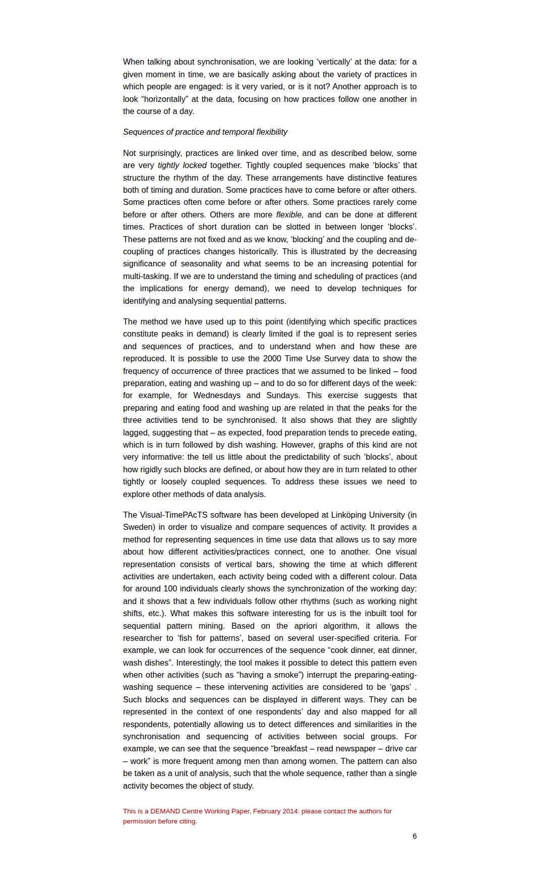When talking about synchronisation, we are looking ‘vertically’ at the data: for a given moment in time, we are basically asking about the variety of practices in which people are engaged: is it very varied, or is it not? Another approach is to look “horizontally” at the data, focusing on how practices follow one another in the course of a day.
Sequences of practice and temporal flexibility
Not surprisingly, practices are linked over time, and as described below, some are very tightly locked together. Tightly coupled sequences make ‘blocks’ that structure the rhythm of the day. These arrangements have distinctive features both of timing and duration. Some practices have to come before or after others. Some practices often come before or after others. Some practices rarely come before or after others. Others are more flexible, and can be done at different times. Practices of short duration can be slotted in between longer ‘blocks’. These patterns are not fixed and as we know, ‘blocking’ and the coupling and de-coupling of practices changes historically. This is illustrated by the decreasing significance of seasonality and what seems to be an increasing potential for multi-tasking. If we are to understand the timing and scheduling of practices (and the implications for energy demand), we need to develop techniques for identifying and analysing sequential patterns.
The method we have used up to this point (identifying which specific practices constitute peaks in demand) is clearly limited if the goal is to represent series and sequences of practices, and to understand when and how these are reproduced. It is possible to use the 2000 Time Use Survey data to show the frequency of occurrence of three practices that we assumed to be linked – food preparation, eating and washing up – and to do so for different days of the week: for example, for Wednesdays and Sundays. This exercise suggests that preparing and eating food and washing up are related in that the peaks for the three activities tend to be synchronised. It also shows that they are slightly lagged, suggesting that – as expected, food preparation tends to precede eating, which is in turn followed by dish washing. However, graphs of this kind are not very informative: the tell us little about the predictability of such ‘blocks’, about how rigidly such blocks are defined, or about how they are in turn related to other tightly or loosely coupled sequences. To address these issues we need to explore other methods of data analysis.
The Visual-TimePAcTS software has been developed at Linköping University (in Sweden) in order to visualize and compare sequences of activity. It provides a method for representing sequences in time use data that allows us to say more about how different activities/practices connect, one to another. One visual representation consists of vertical bars, showing the time at which different activities are undertaken, each activity being coded with a different colour. Data for around 100 individuals clearly shows the synchronization of the working day: and it shows that a few individuals follow other rhythms (such as working night shifts, etc.). What makes this software interesting for us is the inbuilt tool for sequential pattern mining. Based on the apriori algorithm, it allows the researcher to ‘fish for patterns’, based on several user-specified criteria. For example, we can look for occurrences of the sequence “cook dinner, eat dinner, wash dishes”. Interestingly, the tool makes it possible to detect this pattern even when other activities (such as “having a smoke”) interrupt the preparing-eating-washing sequence – these intervening activities are considered to be ‘gaps’ . Such blocks and sequences can be displayed in different ways. They can be represented in the context of one respondents’ day and also mapped for all respondents, potentially allowing us to detect differences and similarities in the synchronisation and sequencing of activities between social groups. For example, we can see that the sequence “breakfast – read newspaper – drive car – work” is more frequent among men than among women. The pattern can also be taken as a unit of analysis, such that the whole sequence, rather than a single activity becomes the object of study.
This is a DEMAND Centre Working Paper, February 2014: please contact the authors for permission before citing.
6